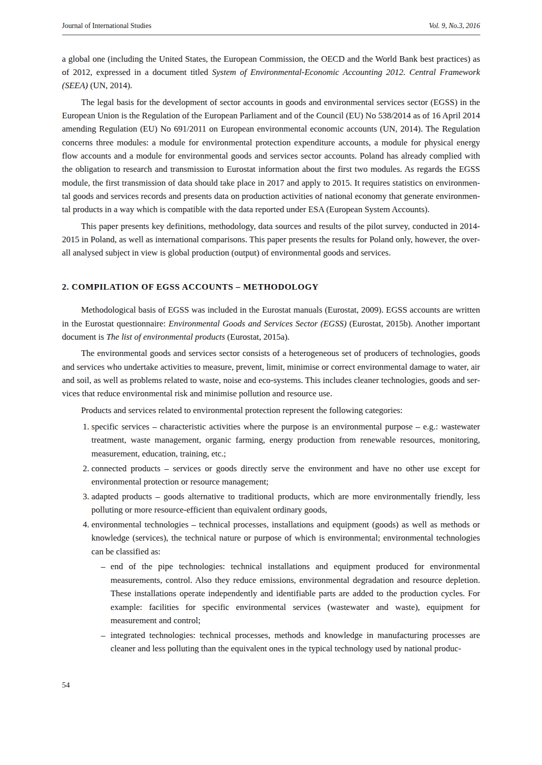Journal of International Studies Vol. 9, No.3, 2016
a global one (including the United States, the European Commission, the OECD and the World Bank best practices) as of 2012, expressed in a document titled System of Environmental-Economic Accounting 2012. Central Framework (SEEA) (UN, 2014).
The legal basis for the development of sector accounts in goods and environmental services sector (EGSS) in the European Union is the Regulation of the European Parliament and of the Council (EU) No 538/2014 as of 16 April 2014 amending Regulation (EU) No 691/2011 on European environmental economic accounts (UN, 2014). The Regulation concerns three modules: a module for environmental protection expenditure accounts, a module for physical energy flow accounts and a module for environmental goods and services sector accounts. Poland has already complied with the obligation to research and transmission to Eurostat information about the first two modules. As regards the EGSS module, the first transmission of data should take place in 2017 and apply to 2015. It requires statistics on environmental goods and services records and presents data on production activities of national economy that generate environmental products in a way which is compatible with the data reported under ESA (European System Accounts).
This paper presents key definitions, methodology, data sources and results of the pilot survey, conducted in 2014-2015 in Poland, as well as international comparisons. This paper presents the results for Poland only, however, the overall analysed subject in view is global production (output) of environmental goods and services.
2. COMPILATION OF EGSS ACCOUNTS – METHODOLOGY
Methodological basis of EGSS was included in the Eurostat manuals (Eurostat, 2009). EGSS accounts are written in the Eurostat questionnaire: Environmental Goods and Services Sector (EGSS) (Eurostat, 2015b). Another important document is The list of environmental products (Eurostat, 2015a).
The environmental goods and services sector consists of a heterogeneous set of producers of technologies, goods and services who undertake activities to measure, prevent, limit, minimise or correct environmental damage to water, air and soil, as well as problems related to waste, noise and eco-systems. This includes cleaner technologies, goods and services that reduce environmental risk and minimise pollution and resource use.
Products and services related to environmental protection represent the following categories:
specific services – characteristic activities where the purpose is an environmental purpose – e.g.: wastewater treatment, waste management, organic farming, energy production from renewable resources, monitoring, measurement, education, training, etc.;
connected products – services or goods directly serve the environment and have no other use except for environmental protection or resource management;
adapted products – goods alternative to traditional products, which are more environmentally friendly, less polluting or more resource-efficient than equivalent ordinary goods,
environmental technologies – technical processes, installations and equipment (goods) as well as methods or knowledge (services), the technical nature or purpose of which is environmental; environmental technologies can be classified as:
end of the pipe technologies: technical installations and equipment produced for environmental measurements, control. Also they reduce emissions, environmental degradation and resource depletion. These installations operate independently and identifiable parts are added to the production cycles. For example: facilities for specific environmental services (wastewater and waste), equipment for measurement and control;
integrated technologies: technical processes, methods and knowledge in manufacturing processes are cleaner and less polluting than the equivalent ones in the typical technology used by national produc-
54